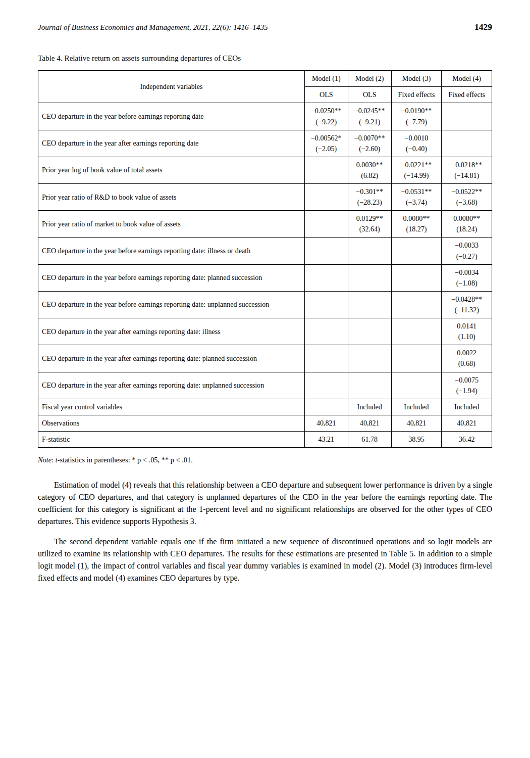Journal of Business Economics and Management, 2021, 22(6): 1416–1435 1429
Table 4. Relative return on assets surrounding departures of CEOs
| Independent variables | Model (1) | Model (2) | Model (3) | Model (4) |
| --- | --- | --- | --- | --- |
| OLS | OLS | Fixed effects | Fixed effects |
| CEO departure in the year before earnings reporting date | −0.0250** (−9.22) | −0.0245** (−9.21) | −0.0190** (−7.79) | |
| CEO departure in the year after earnings reporting date | −0.00562* (−2.05) | −0.0070** (−2.60) | −0.0010 (−0.40) | |
| Prior year log of book value of total assets | | 0.0030** (6.82) | −0.0221** (−14.99) | −0.0218** (−14.81) |
| Prior year ratio of R&D to book value of assets | | −0.301** (−28.23) | −0.0531** (−3.74) | −0.0522** (−3.68) |
| Prior year ratio of market to book value of assets | | 0.0129** (32.64) | 0.0080** (18.27) | 0.0080** (18.24) |
| CEO departure in the year before earnings reporting date: illness or death | | | | −0.0033 (−0.27) |
| CEO departure in the year before earnings reporting date: planned succession | | | | −0.0034 (−1.08) |
| CEO departure in the year before earnings reporting date: unplanned succession | | | | −0.0428** (−11.32) |
| CEO departure in the year after earnings reporting date: illness | | | | 0.0141 (1.10) |
| CEO departure in the year after earnings reporting date: planned succession | | | | 0.0022 (0.68) |
| CEO departure in the year after earnings reporting date: unplanned succession | | | | −0.0075 (−1.94) |
| Fiscal year control variables | | Included | Included | Included |
| Observations | 40,821 | 40,821 | 40,821 | 40,821 |
| F-statistic | 43.21 | 61.78 | 38.95 | 36.42 |
Note: t-statistics in parentheses: * p < .05, ** p < .01.
Estimation of model (4) reveals that this relationship between a CEO departure and subsequent lower performance is driven by a single category of CEO departures, and that category is unplanned departures of the CEO in the year before the earnings reporting date. The coefficient for this category is significant at the 1-percent level and no significant relationships are observed for the other types of CEO departures. This evidence supports Hypothesis 3.
The second dependent variable equals one if the firm initiated a new sequence of discontinued operations and so logit models are utilized to examine its relationship with CEO departures. The results for these estimations are presented in Table 5. In addition to a simple logit model (1), the impact of control variables and fiscal year dummy variables is examined in model (2). Model (3) introduces firm-level fixed effects and model (4) examines CEO departures by type.